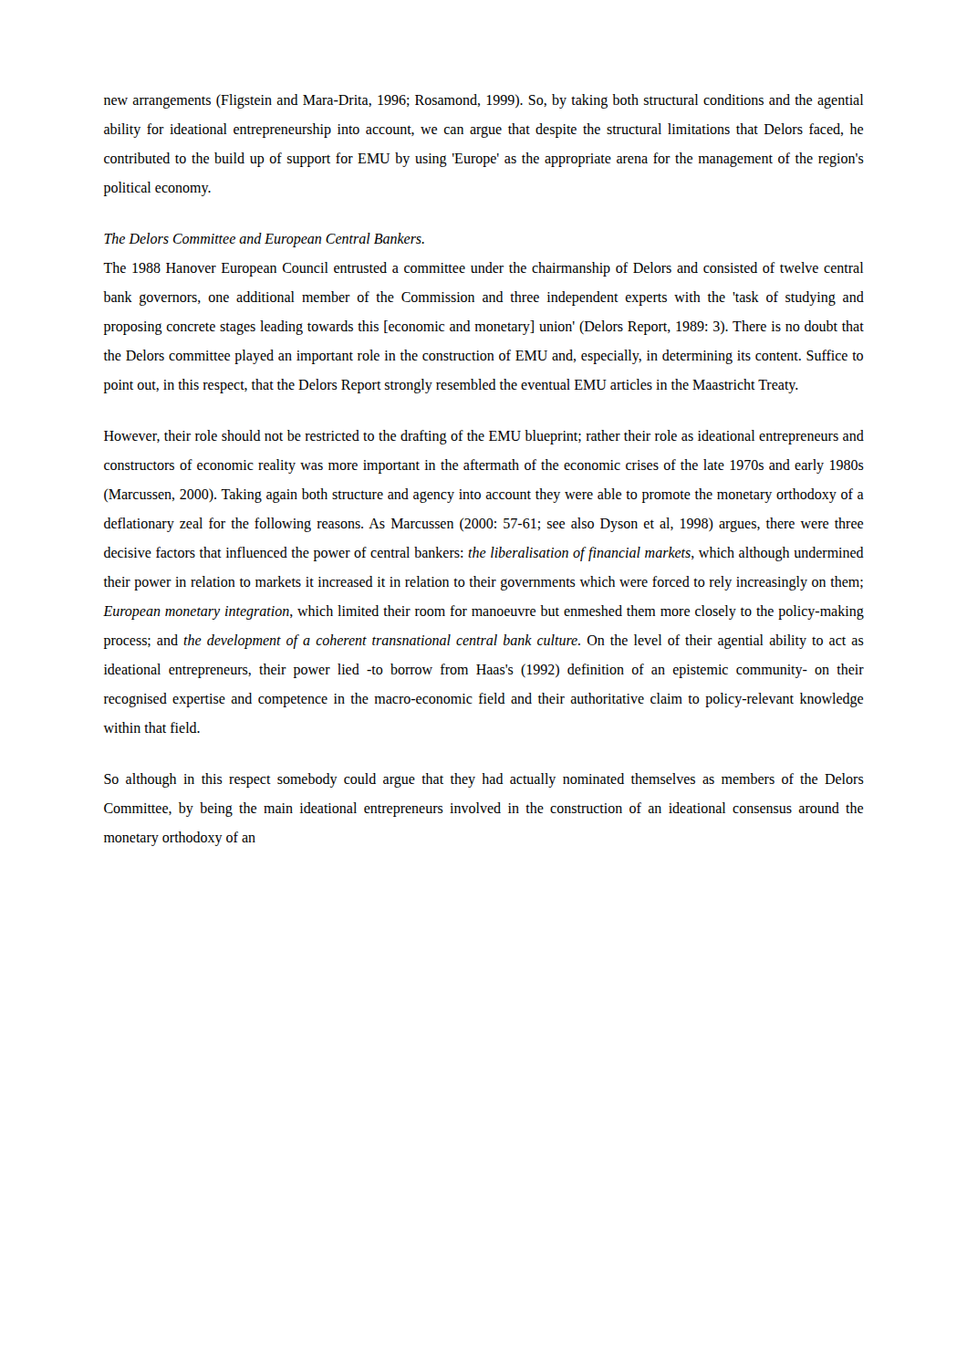new arrangements (Fligstein and Mara-Drita, 1996; Rosamond, 1999). So, by taking both structural conditions and the agential ability for ideational entrepreneurship into account, we can argue that despite the structural limitations that Delors faced, he contributed to the build up of support for EMU by using 'Europe' as the appropriate arena for the management of the region's political economy.
The Delors Committee and European Central Bankers.
The 1988 Hanover European Council entrusted a committee under the chairmanship of Delors and consisted of twelve central bank governors, one additional member of the Commission and three independent experts with the 'task of studying and proposing concrete stages leading towards this [economic and monetary] union' (Delors Report, 1989: 3). There is no doubt that the Delors committee played an important role in the construction of EMU and, especially, in determining its content. Suffice to point out, in this respect, that the Delors Report strongly resembled the eventual EMU articles in the Maastricht Treaty.
However, their role should not be restricted to the drafting of the EMU blueprint; rather their role as ideational entrepreneurs and constructors of economic reality was more important in the aftermath of the economic crises of the late 1970s and early 1980s (Marcussen, 2000). Taking again both structure and agency into account they were able to promote the monetary orthodoxy of a deflationary zeal for the following reasons. As Marcussen (2000: 57-61; see also Dyson et al, 1998) argues, there were three decisive factors that influenced the power of central bankers: the liberalisation of financial markets, which although undermined their power in relation to markets it increased it in relation to their governments which were forced to rely increasingly on them; European monetary integration, which limited their room for manoeuvre but enmeshed them more closely to the policy-making process; and the development of a coherent transnational central bank culture. On the level of their agential ability to act as ideational entrepreneurs, their power lied -to borrow from Haas's (1992) definition of an epistemic community- on their recognised expertise and competence in the macro-economic field and their authoritative claim to policy-relevant knowledge within that field.
So although in this respect somebody could argue that they had actually nominated themselves as members of the Delors Committee, by being the main ideational entrepreneurs involved in the construction of an ideational consensus around the monetary orthodoxy of an